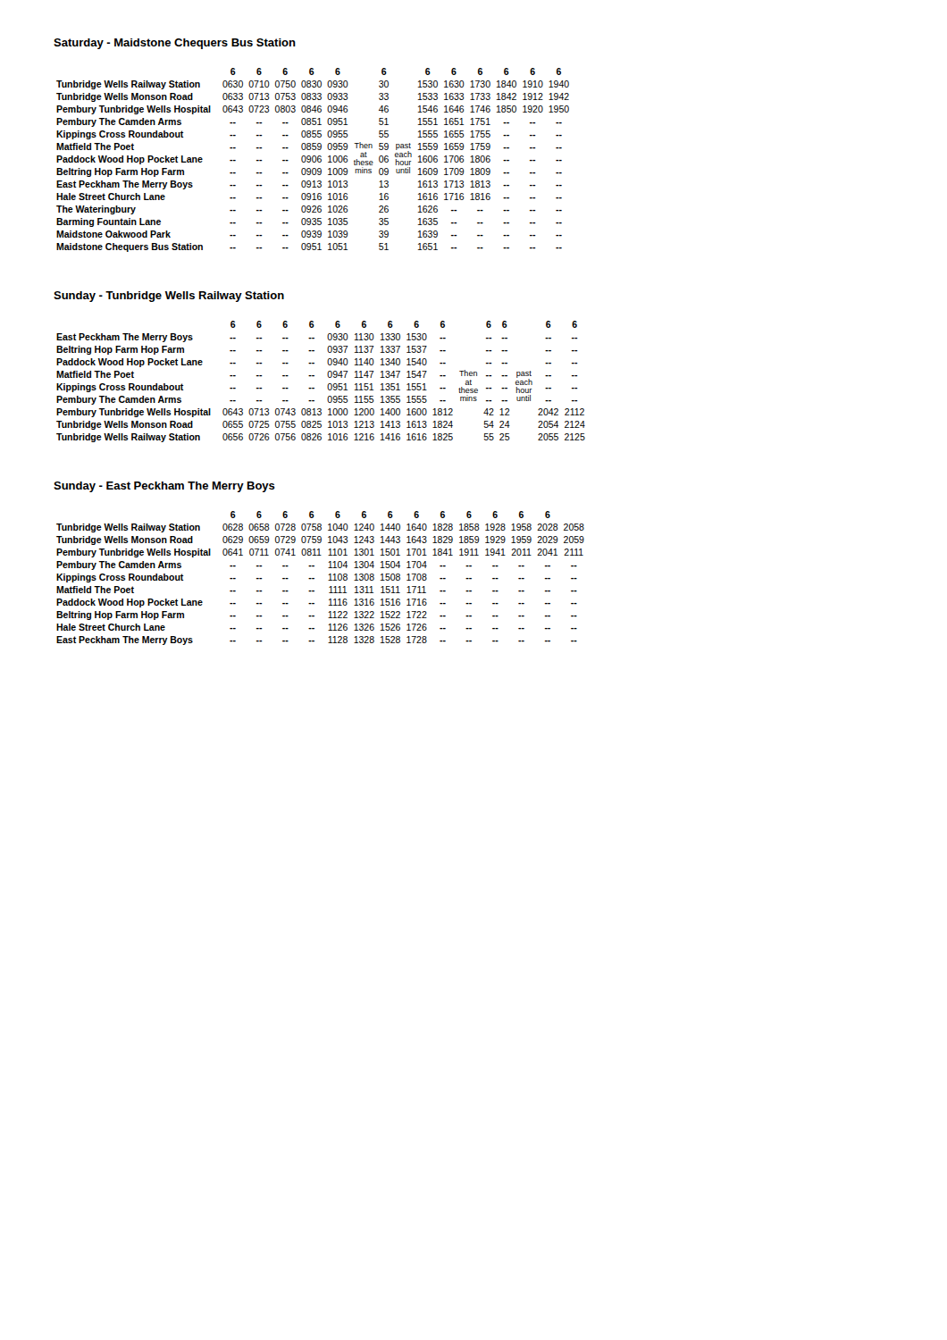Saturday - Maidstone Chequers Bus Station
| | 6 | 6 | 6 | 6 | 6 | | 6 | | 6 | 6 | 6 | 6 | 6 | 6 |
| --- | --- | --- | --- | --- | --- | --- | --- | --- | --- | --- | --- | --- | --- | --- |
| Tunbridge Wells Railway Station | 0630 | 0710 | 0750 | 0830 | 0930 | | 30 | | 1530 | 1630 | 1730 | 1840 | 1910 | 1940 |
| Tunbridge Wells Monson Road | 0633 | 0713 | 0753 | 0833 | 0933 | | 33 | | 1533 | 1633 | 1733 | 1842 | 1912 | 1942 |
| Pembury Tunbridge Wells Hospital | 0643 | 0723 | 0803 | 0846 | 0946 | | 46 | | 1546 | 1646 | 1746 | 1850 | 1920 | 1950 |
| Pembury The Camden Arms | -- | -- | -- | 0851 | 0951 | Then at these mins | 51 | past each hour until | 1551 | 1651 | 1751 | -- | -- | -- |
| Kippings Cross Roundabout | -- | -- | -- | 0855 | 0955 | 55 | 1555 | 1655 | 1755 | -- | -- | -- |
| Matfield The Poet | -- | -- | -- | 0859 | 0959 | 59 | 1559 | 1659 | 1759 | -- | -- | -- |
| Paddock Wood Hop Pocket Lane | -- | -- | -- | 0906 | 1006 | 06 | 1606 | 1706 | 1806 | -- | -- | -- |
| Beltring Hop Farm Hop Farm | -- | -- | -- | 0909 | 1009 | 09 | 1609 | 1709 | 1809 | -- | -- | -- |
| East Peckham The Merry Boys | -- | -- | -- | 0913 | 1013 | 13 | 1613 | 1713 | 1813 | -- | -- | -- |
| Hale Street Church Lane | -- | -- | -- | 0916 | 1016 | 16 | 1616 | 1716 | 1816 | -- | -- | -- |
| The Wateringbury | -- | -- | -- | 0926 | 1026 | | 26 | | 1626 | -- | -- | -- | -- | -- |
| Barming Fountain Lane | -- | -- | -- | 0935 | 1035 | | 35 | | 1635 | -- | -- | -- | -- | -- |
| Maidstone Oakwood Park | -- | -- | -- | 0939 | 1039 | | 39 | | 1639 | -- | -- | -- | -- | -- |
| Maidstone Chequers Bus Station | -- | -- | -- | 0951 | 1051 | | 51 | | 1651 | -- | -- | -- | -- | -- |
Sunday - Tunbridge Wells Railway Station
| | 6 | 6 | 6 | 6 | 6 | 6 | 6 | 6 | 6 | | 6 | 6 | | 6 | 6 |
| --- | --- | --- | --- | --- | --- | --- | --- | --- | --- | --- | --- | --- | --- | --- | --- |
| East Peckham The Merry Boys | -- | -- | -- | -- | 0930 | 1130 | 1330 | 1530 | -- | | -- | -- | | -- | -- |
| Beltring Hop Farm Hop Farm | -- | -- | -- | -- | 0937 | 1137 | 1337 | 1537 | -- | | -- | -- | | -- | -- |
| Paddock Wood Hop Pocket Lane | -- | -- | -- | -- | 0940 | 1140 | 1340 | 1540 | -- | | -- | -- | | -- | -- |
| Matfield The Poet | -- | -- | -- | -- | 0947 | 1147 | 1347 | 1547 | -- | Then at these mins | -- | -- | past each hour until | -- | -- |
| Kippings Cross Roundabout | -- | -- | -- | -- | 0951 | 1151 | 1351 | 1551 | -- | -- | -- | -- | -- |
| Pembury The Camden Arms | -- | -- | -- | -- | 0955 | 1155 | 1355 | 1555 | -- | -- | -- | -- | -- |
| Pembury Tunbridge Wells Hospital | 0643 | 0713 | 0743 | 0813 | 1000 | 1200 | 1400 | 1600 | 1812 | | 42 | 12 | | 2042 | 2112 |
| Tunbridge Wells Monson Road | 0655 | 0725 | 0755 | 0825 | 1013 | 1213 | 1413 | 1613 | 1824 | | 54 | 24 | | 2054 | 2124 |
| Tunbridge Wells Railway Station | 0656 | 0726 | 0756 | 0826 | 1016 | 1216 | 1416 | 1616 | 1825 | | 55 | 25 | | 2055 | 2125 |
Sunday - East Peckham The Merry Boys
| | 6 | 6 | 6 | 6 | 6 | 6 | 6 | 6 | 6 | 6 | 6 | 6 | 6 |
| --- | --- | --- | --- | --- | --- | --- | --- | --- | --- | --- | --- | --- | --- |
| Tunbridge Wells Railway Station | 0628 | 0658 | 0728 | 0758 | 1040 | 1240 | 1440 | 1640 | 1828 | 1858 | 1928 | 1958 | 2028 | 2058 |
| Tunbridge Wells Monson Road | 0629 | 0659 | 0729 | 0759 | 1043 | 1243 | 1443 | 1643 | 1829 | 1859 | 1929 | 1959 | 2029 | 2059 |
| Pembury Tunbridge Wells Hospital | 0641 | 0711 | 0741 | 0811 | 1101 | 1301 | 1501 | 1701 | 1841 | 1911 | 1941 | 2011 | 2041 | 2111 |
| Pembury The Camden Arms | -- | -- | -- | -- | 1104 | 1304 | 1504 | 1704 | -- | -- | -- | -- | -- | -- |
| Kippings Cross Roundabout | -- | -- | -- | -- | 1108 | 1308 | 1508 | 1708 | -- | -- | -- | -- | -- | -- |
| Matfield The Poet | -- | -- | -- | -- | 1111 | 1311 | 1511 | 1711 | -- | -- | -- | -- | -- | -- |
| Paddock Wood Hop Pocket Lane | -- | -- | -- | -- | 1116 | 1316 | 1516 | 1716 | -- | -- | -- | -- | -- | -- |
| Beltring Hop Farm Hop Farm | -- | -- | -- | -- | 1122 | 1322 | 1522 | 1722 | -- | -- | -- | -- | -- | -- |
| Hale Street Church Lane | -- | -- | -- | -- | 1126 | 1326 | 1526 | 1726 | -- | -- | -- | -- | -- | -- |
| East Peckham The Merry Boys | -- | -- | -- | -- | 1128 | 1328 | 1528 | 1728 | -- | -- | -- | -- | -- | -- |